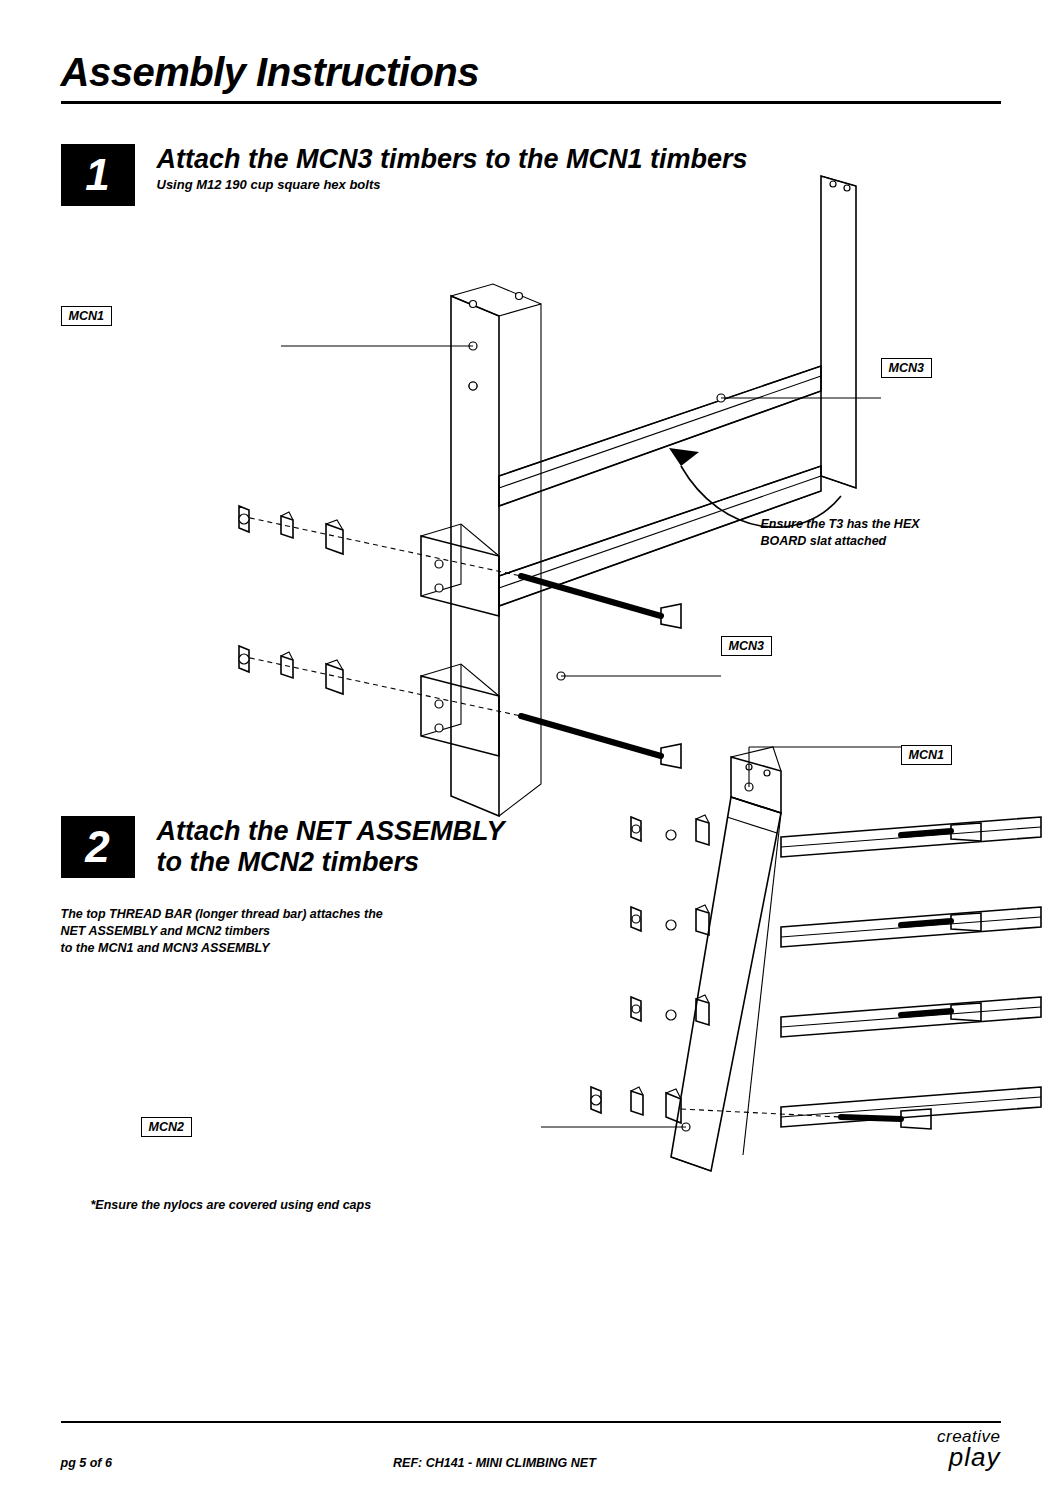Assembly Instructions
1
Attach the MCN3 timbers to the MCN1 timbers
Using M12 190 cup square hex bolts
MCN1
MCN3
MCN3
Ensure the T3 has the HEX
BOARD slat attached
2
Attach the NET ASSEMBLY
to the MCN2 timbers
The top THREAD BAR (longer thread bar) attaches the
NET ASSEMBLY and MCN2 timbers
to the MCN1 and MCN3 ASSEMBLY
MCN1
MCN2
*Ensure the nylocs are covered using end caps
pg 5 of 6
REF: CH141 - MINI CLIMBING NET
creative
play